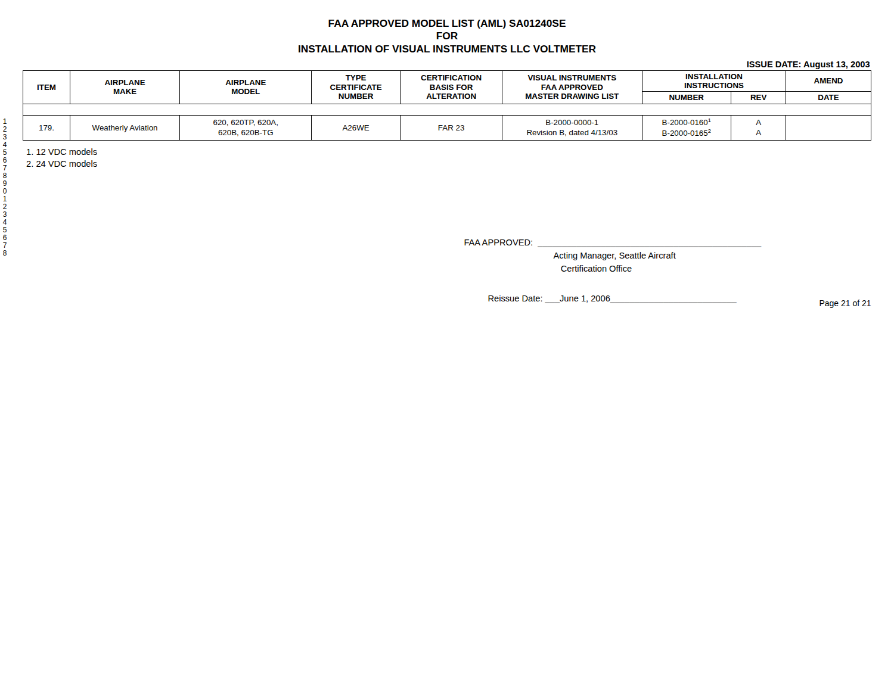FAA APPROVED MODEL LIST (AML) SA01240SE
FOR
INSTALLATION OF VISUAL INSTRUMENTS LLC VOLTMETER
ISSUE DATE: August 13, 2003
| ITEM | AIRPLANE MAKE | AIRPLANE MODEL | TYPE CERTIFICATE NUMBER | CERTIFICATION BASIS FOR ALTERATION | VISUAL INSTRUMENTS FAA APPROVED MASTER DRAWING LIST | INSTALLATION INSTRUCTIONS | AMEND |
| --- | --- | --- | --- | --- | --- | --- | --- |
| NUMBER | REV | DATE |
| 179. | Weatherly Aviation | 620, 620TP, 620A, 620B, 620B-TG | A26WE | FAR 23 | B-2000-0000-1 Revision B, dated 4/13/03 | B-2000-0160 1 B-2000-0165 2 | A A | |
12 VDC models
24 VDC models
FAA APPROVED: ______________________________________________
Acting Manager, Seattle Aircraft
Certification Office
Reissue Date: ___June 1, 2006__________________________
1
2
3
4
5
6
7
8
9
0
1
2
3
4
5
6
7
8
Page 21 of 21